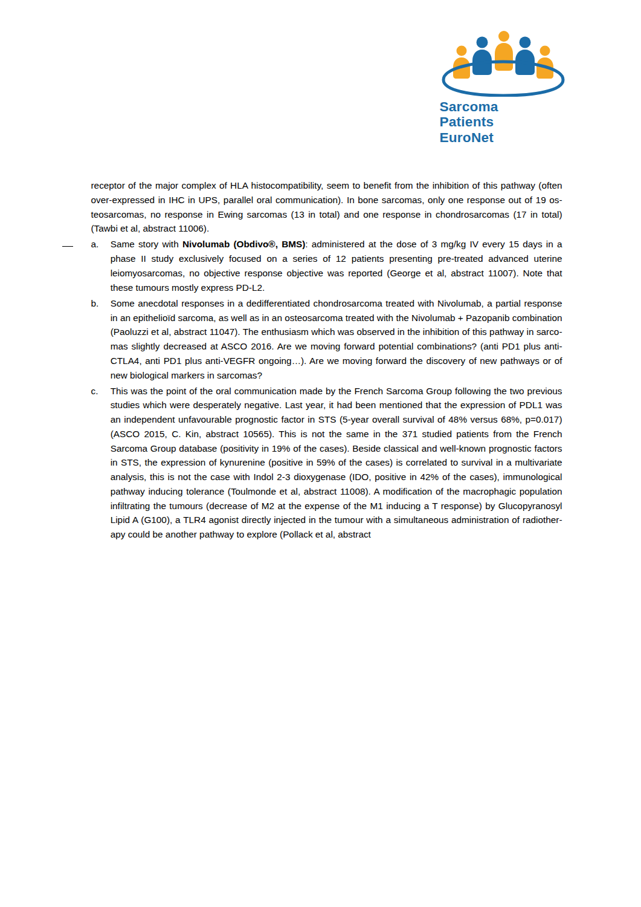Sarcoma
Patients
EuroNet
receptor of the major complex of HLA histocompatibility, seem to benefit from the inhibition of this pathway (often over-expressed in IHC in UPS, parallel oral communication). In bone sarcomas, only one response out of 19 osteosarcomas, no response in Ewing sarcomas (13 in total) and one response in chondrosarcomas (17 in total) (Tawbi et al, abstract 11006).
Same story with Nivolumab (Obdivo®, BMS): administered at the dose of 3 mg/kg IV every 15 days in a phase II study exclusively focused on a series of 12 patients presenting pre-treated advanced uterine leiomyosarcomas, no objective response objective was reported (George et al, abstract 11007). Note that these tumours mostly express PD-L2.
Some anecdotal responses in a dedifferentiated chondrosarcoma treated with Nivolumab, a partial response in an epithelioïd sarcoma, as well as in an osteosarcoma treated with the Nivolumab + Pazopanib combination (Paoluzzi et al, abstract 11047). The enthusiasm which was observed in the inhibition of this pathway in sarcomas slightly decreased at ASCO 2016. Are we moving forward potential combinations? (anti PD1 plus anti-CTLA4, anti PD1 plus anti-VEGFR ongoing…). Are we moving forward the discovery of new pathways or of new biological markers in sarcomas?
This was the point of the oral communication made by the French Sarcoma Group following the two previous studies which were desperately negative. Last year, it had been mentioned that the expression of PDL1 was an independent unfavourable prognostic factor in STS (5-year overall survival of 48% versus 68%, p=0.017) (ASCO 2015, C. Kin, abstract 10565). This is not the same in the 371 studied patients from the French Sarcoma Group database (positivity in 19% of the cases). Beside classical and well-known prognostic factors in STS, the expression of kynurenine (positive in 59% of the cases) is correlated to survival in a multivariate analysis, this is not the case with Indol 2-3 dioxygenase (IDO, positive in 42% of the cases), immunological pathway inducing tolerance (Toulmonde et al, abstract 11008). A modification of the macrophagic population infiltrating the tumours (decrease of M2 at the expense of the M1 inducing a T response) by Glucopyranosyl Lipid A (G100), a TLR4 agonist directly injected in the tumour with a simultaneous administration of radiotherapy could be another pathway to explore (Pollack et al, abstract